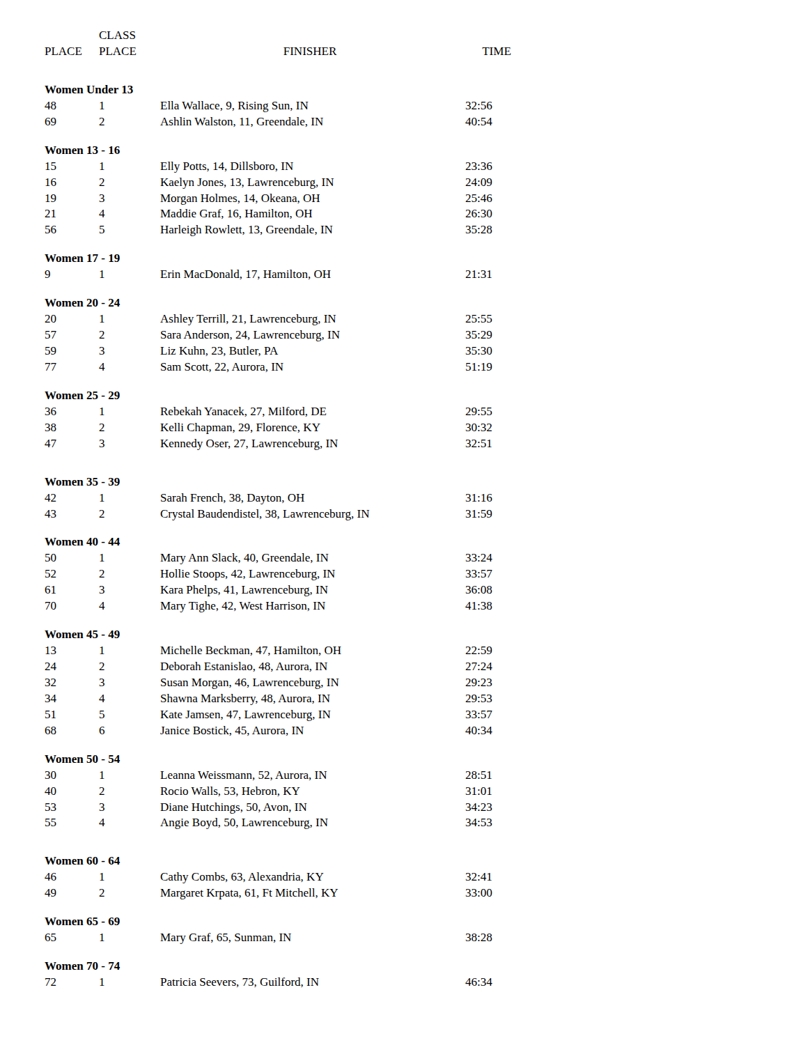| | CLASS | | |
| --- | --- | --- | --- |
| PLACE | PLACE | FINISHER | TIME |
| Women Under 13 |
| 48 | 1 | Ella Wallace, 9, Rising Sun, IN | 32:56 |
| 69 | 2 | Ashlin Walston, 11, Greendale, IN | 40:54 |
| Women 13 - 16 |
| 15 | 1 | Elly Potts, 14, Dillsboro, IN | 23:36 |
| 16 | 2 | Kaelyn Jones, 13, Lawrenceburg, IN | 24:09 |
| 19 | 3 | Morgan Holmes, 14, Okeana, OH | 25:46 |
| 21 | 4 | Maddie Graf, 16, Hamilton, OH | 26:30 |
| 56 | 5 | Harleigh Rowlett, 13, Greendale, IN | 35:28 |
| Women 17 - 19 |
| 9 | 1 | Erin MacDonald, 17, Hamilton, OH | 21:31 |
| Women 20 - 24 |
| 20 | 1 | Ashley Terrill, 21, Lawrenceburg, IN | 25:55 |
| 57 | 2 | Sara Anderson, 24, Lawrenceburg, IN | 35:29 |
| 59 | 3 | Liz Kuhn, 23, Butler, PA | 35:30 |
| 77 | 4 | Sam Scott, 22, Aurora, IN | 51:19 |
| Women 25 - 29 |
| 36 | 1 | Rebekah Yanacek, 27, Milford, DE | 29:55 |
| 38 | 2 | Kelli Chapman, 29, Florence, KY | 30:32 |
| 47 | 3 | Kennedy Oser, 27, Lawrenceburg, IN | 32:51 |
| Women 35 - 39 |
| 42 | 1 | Sarah French, 38, Dayton, OH | 31:16 |
| 43 | 2 | Crystal Baudendistel, 38, Lawrenceburg, IN | 31:59 |
| Women 40 - 44 |
| 50 | 1 | Mary Ann Slack, 40, Greendale, IN | 33:24 |
| 52 | 2 | Hollie Stoops, 42, Lawrenceburg, IN | 33:57 |
| 61 | 3 | Kara Phelps, 41, Lawrenceburg, IN | 36:08 |
| 70 | 4 | Mary Tighe, 42, West Harrison, IN | 41:38 |
| Women 45 - 49 |
| 13 | 1 | Michelle Beckman, 47, Hamilton, OH | 22:59 |
| 24 | 2 | Deborah Estanislao, 48, Aurora, IN | 27:24 |
| 32 | 3 | Susan Morgan, 46, Lawrenceburg, IN | 29:23 |
| 34 | 4 | Shawna Marksberry, 48, Aurora, IN | 29:53 |
| 51 | 5 | Kate Jamsen, 47, Lawrenceburg, IN | 33:57 |
| 68 | 6 | Janice Bostick, 45, Aurora, IN | 40:34 |
| Women 50 - 54 |
| 30 | 1 | Leanna Weissmann, 52, Aurora, IN | 28:51 |
| 40 | 2 | Rocio Walls, 53, Hebron, KY | 31:01 |
| 53 | 3 | Diane Hutchings, 50, Avon, IN | 34:23 |
| 55 | 4 | Angie Boyd, 50, Lawrenceburg, IN | 34:53 |
| Women 60 - 64 |
| 46 | 1 | Cathy Combs, 63, Alexandria, KY | 32:41 |
| 49 | 2 | Margaret Krpata, 61, Ft Mitchell, KY | 33:00 |
| Women 65 - 69 |
| 65 | 1 | Mary Graf, 65, Sunman, IN | 38:28 |
| Women 70 - 74 |
| 72 | 1 | Patricia Seevers, 73, Guilford, IN | 46:34 |